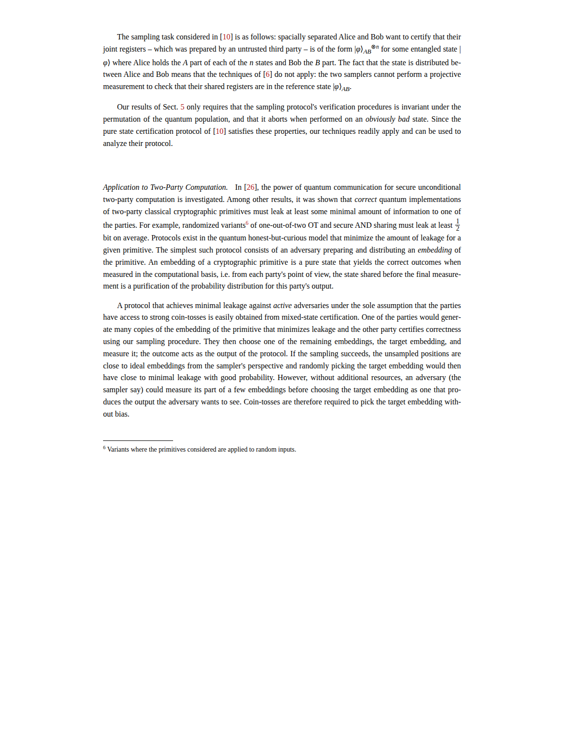The sampling task considered in [10] is as follows: spacially separated Alice and Bob want to certify that their joint registers – which was prepared by an untrusted third party – is of the form |φ⟩AB⊗n for some entangled state |φ⟩ where Alice holds the A part of each of the n states and Bob the B part. The fact that the state is distributed between Alice and Bob means that the techniques of [6] do not apply: the two samplers cannot perform a projective measurement to check that their shared registers are in the reference state |φ⟩AB.
Our results of Sect. 5 only requires that the sampling protocol's verification procedures is invariant under the permutation of the quantum population, and that it aborts when performed on an obviously bad state. Since the pure state certification protocol of [10] satisfies these properties, our techniques readily apply and can be used to analyze their protocol.
Application to Two-Party Computation. In [26], the power of quantum communication for secure unconditional two-party computation is investigated. Among other results, it was shown that correct quantum implementations of two-party classical cryptographic primitives must leak at least some minimal amount of information to one of the parties. For example, randomized variants6 of one-out-of-two OT and secure AND sharing must leak at least 12 bit on average. Protocols exist in the quantum honest-but-curious model that minimize the amount of leakage for a given primitive. The simplest such protocol consists of an adversary preparing and distributing an embedding of the primitive. An embedding of a cryptographic primitive is a pure state that yields the correct outcomes when measured in the computational basis, i.e. from each party's point of view, the state shared before the final measurement is a purification of the probability distribution for this party's output.
A protocol that achieves minimal leakage against active adversaries under the sole assumption that the parties have access to strong coin-tosses is easily obtained from mixed-state certification. One of the parties would generate many copies of the embedding of the primitive that minimizes leakage and the other party certifies correctness using our sampling procedure. They then choose one of the remaining embeddings, the target embedding, and measure it; the outcome acts as the output of the protocol. If the sampling succeeds, the unsampled positions are close to ideal embeddings from the sampler's perspective and randomly picking the target embedding would then have close to minimal leakage with good probability. However, without additional resources, an adversary (the sampler say) could measure its part of a few embeddings before choosing the target embedding as one that produces the output the adversary wants to see. Coin-tosses are therefore required to pick the target embedding without bias.
6Variants where the primitives considered are applied to random inputs.